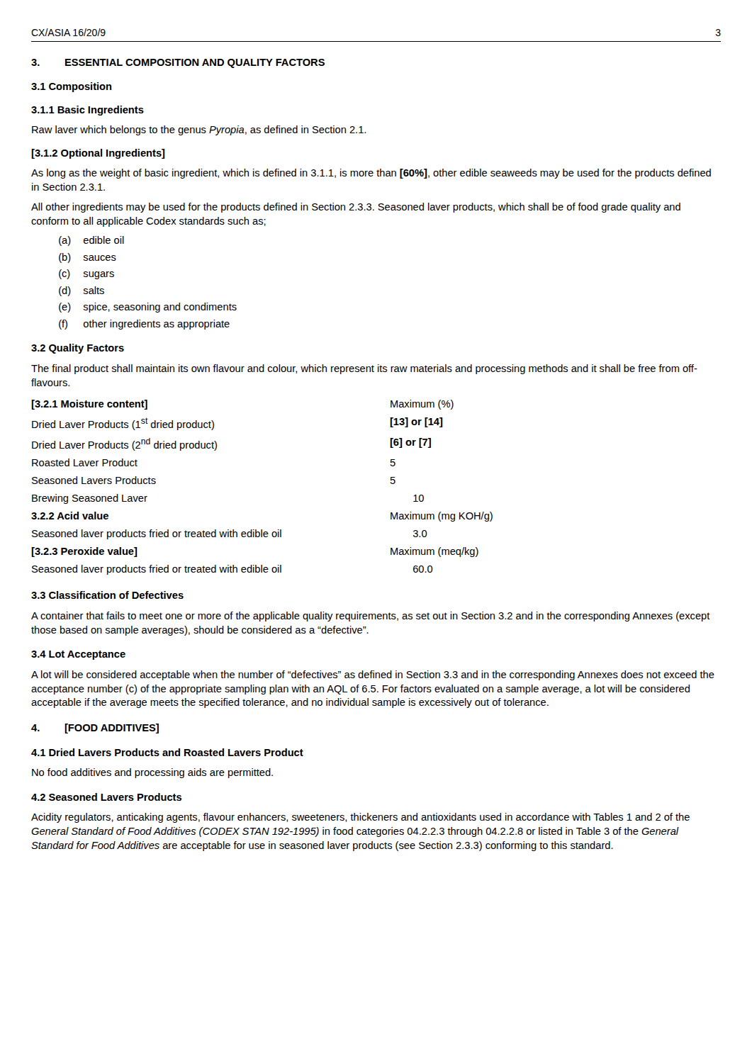CX/ASIA 16/20/9 3
3. ESSENTIAL COMPOSITION AND QUALITY FACTORS
3.1 Composition
3.1.1 Basic Ingredients
Raw laver which belongs to the genus Pyropia, as defined in Section 2.1.
[3.1.2 Optional Ingredients]
As long as the weight of basic ingredient, which is defined in 3.1.1, is more than [60%], other edible seaweeds may be used for the products defined in Section 2.3.1.
All other ingredients may be used for the products defined in Section 2.3.3. Seasoned laver products, which shall be of food grade quality and conform to all applicable Codex standards such as;
(a) edible oil
(b) sauces
(c) sugars
(d) salts
(e) spice, seasoning and condiments
(f) other ingredients as appropriate
3.2 Quality Factors
The final product shall maintain its own flavour and colour, which represent its raw materials and processing methods and it shall be free from off-flavours.
| [3.2.1 Moisture content] | Maximum (%) |
| Dried Laver Products (1 st dried product) | [13] or [14] |
| Dried Laver Products (2 nd dried product) | [6] or [7] |
| Roasted Laver Product | 5 |
| Seasoned Lavers Products | 5 |
| Brewing Seasoned Laver | 10 |
| 3.2.2 Acid value | Maximum (mg KOH/g) |
| Seasoned laver products fried or treated with edible oil | 3.0 |
| [3.2.3 Peroxide value] | Maximum (meq/kg) |
| Seasoned laver products fried or treated with edible oil | 60.0 |
3.3 Classification of Defectives
A container that fails to meet one or more of the applicable quality requirements, as set out in Section 3.2 and in the corresponding Annexes (except those based on sample averages), should be considered as a “defective”.
3.4 Lot Acceptance
A lot will be considered acceptable when the number of “defectives” as defined in Section 3.3 and in the corresponding Annexes does not exceed the acceptance number (c) of the appropriate sampling plan with an AQL of 6.5. For factors evaluated on a sample average, a lot will be considered acceptable if the average meets the specified tolerance, and no individual sample is excessively out of tolerance.
4.[FOOD ADDITIVES]
4.1 Dried Lavers Products and Roasted Lavers Product
No food additives and processing aids are permitted.
4.2 Seasoned Lavers Products
Acidity regulators, anticaking agents, flavour enhancers, sweeteners, thickeners and antioxidants used in accordance with Tables 1 and 2 of the General Standard of Food Additives (CODEX STAN 192-1995) in food categories 04.2.2.3 through 04.2.2.8 or listed in Table 3 of the General Standard for Food Additives are acceptable for use in seasoned laver products (see Section 2.3.3) conforming to this standard.